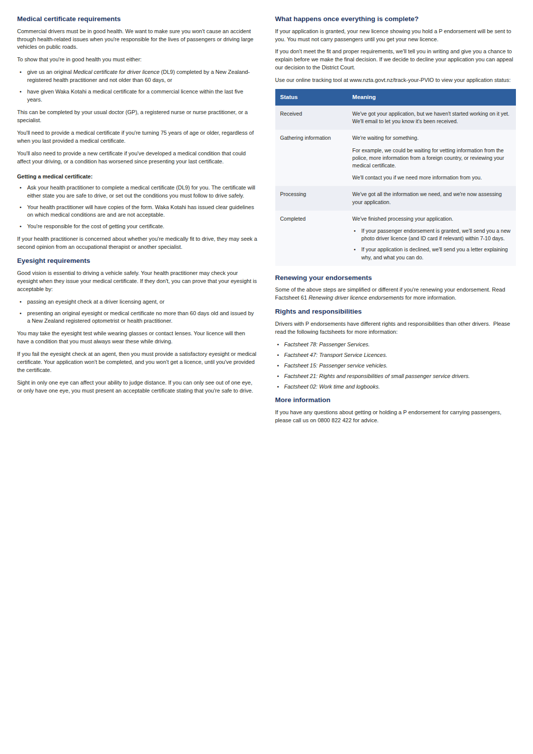Medical certificate requirements
Commercial drivers must be in good health. We want to make sure you won't cause an accident through health-related issues when you're responsible for the lives of passengers or driving large vehicles on public roads.
To show that you're in good health you must either:
give us an original Medical certificate for driver licence (DL9) completed by a New Zealand-registered health practitioner and not older than 60 days, or
have given Waka Kotahi a medical certificate for a commercial licence within the last five years.
This can be completed by your usual doctor (GP), a registered nurse or nurse practitioner, or a specialist.
You'll need to provide a medical certificate if you're turning 75 years of age or older, regardless of when you last provided a medical certificate.
You'll also need to provide a new certificate if you've developed a medical condition that could affect your driving, or a condition has worsened since presenting your last certificate.
Getting a medical certificate:
Ask your health practitioner to complete a medical certificate (DL9) for you. The certificate will either state you are safe to drive, or set out the conditions you must follow to drive safely.
Your health practitioner will have copies of the form. Waka Kotahi has issued clear guidelines on which medical conditions are and are not acceptable.
You're responsible for the cost of getting your certificate.
If your health practitioner is concerned about whether you're medically fit to drive, they may seek a second opinion from an occupational therapist or another specialist.
Eyesight requirements
Good vision is essential to driving a vehicle safely. Your health practitioner may check your eyesight when they issue your medical certificate. If they don't, you can prove that your eyesight is acceptable by:
passing an eyesight check at a driver licensing agent, or
presenting an original eyesight or medical certificate no more than 60 days old and issued by a New Zealand registered optometrist or health practitioner.
You may take the eyesight test while wearing glasses or contact lenses. Your licence will then have a condition that you must always wear these while driving.
If you fail the eyesight check at an agent, then you must provide a satisfactory eyesight or medical certificate. Your application won't be completed, and you won't get a licence, until you've provided the certificate.
Sight in only one eye can affect your ability to judge distance. If you can only see out of one eye, or only have one eye, you must present an acceptable certificate stating that you're safe to drive.
What happens once everything is complete?
If your application is granted, your new licence showing you hold a P endorsement will be sent to you. You must not carry passengers until you get your new licence.
If you don't meet the fit and proper requirements, we'll tell you in writing and give you a chance to explain before we make the final decision. If we decide to decline your application you can appeal our decision to the District Court.
Use our online tracking tool at www.nzta.govt.nz/track-your-PVIO to view your application status:
| Status | Meaning |
| --- | --- |
| Received | We've got your application, but we haven't started working on it yet. We'll email to let you know it's been received. |
| Gathering information | We're waiting for something. For example, we could be waiting for vetting information from the police, more information from a foreign country, or reviewing your medical certificate. We'll contact you if we need more information from you. |
| Processing | We've got all the information we need, and we're now assessing your application. |
| Completed | We've finished processing your application. If your passenger endorsement is granted, we'll send you a new photo driver licence (and ID card if relevant) within 7-10 days. If your application is declined, we'll send you a letter explaining why, and what you can do. |
Renewing your endorsements
Some of the above steps are simplified or different if you're renewing your endorsement. Read Factsheet 61 Renewing driver licence endorsements for more information.
Rights and responsibilities
Drivers with P endorsements have different rights and responsibilities than other drivers. Please read the following factsheets for more information:
Factsheet 78: Passenger Services.
Factsheet 47: Transport Service Licences.
Factsheet 15: Passenger service vehicles.
Factsheet 21: Rights and responsibilities of small passenger service drivers.
Factsheet 02: Work time and logbooks.
More information
If you have any questions about getting or holding a P endorsement for carrying passengers, please call us on 0800 822 422 for advice.